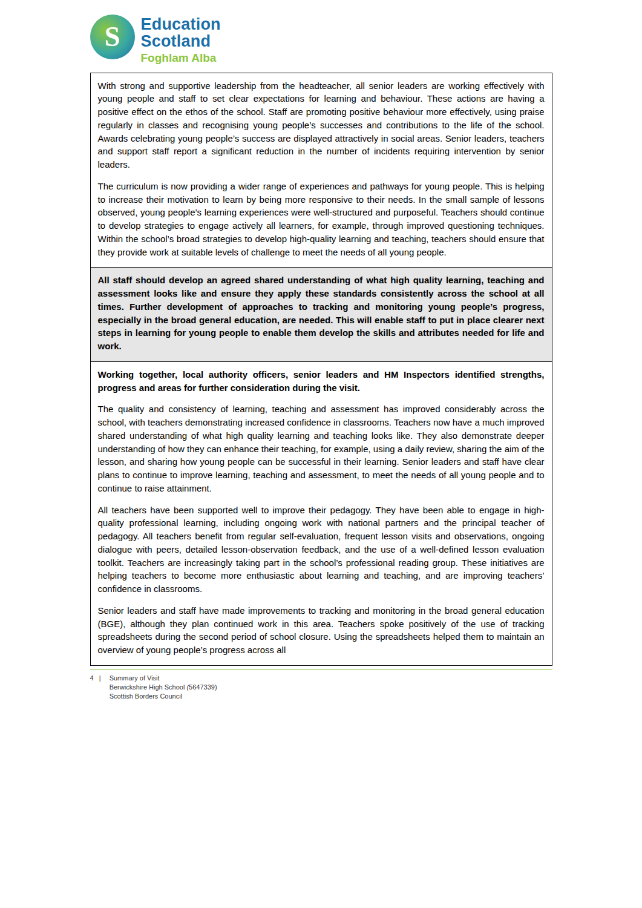Education Scotland Foghlam Alba
With strong and supportive leadership from the headteacher, all senior leaders are working effectively with young people and staff to set clear expectations for learning and behaviour. These actions are having a positive effect on the ethos of the school. Staff are promoting positive behaviour more effectively, using praise regularly in classes and recognising young people’s successes and contributions to the life of the school. Awards celebrating young people’s success are displayed attractively in social areas. Senior leaders, teachers and support staff report a significant reduction in the number of incidents requiring intervention by senior leaders.
The curriculum is now providing a wider range of experiences and pathways for young people. This is helping to increase their motivation to learn by being more responsive to their needs. In the small sample of lessons observed, young people’s learning experiences were well-structured and purposeful. Teachers should continue to develop strategies to engage actively all learners, for example, through improved questioning techniques. Within the school’s broad strategies to develop high-quality learning and teaching, teachers should ensure that they provide work at suitable levels of challenge to meet the needs of all young people.
All staff should develop an agreed shared understanding of what high quality learning, teaching and assessment looks like and ensure they apply these standards consistently across the school at all times. Further development of approaches to tracking and monitoring young people’s progress, especially in the broad general education, are needed. This will enable staff to put in place clearer next steps in learning for young people to enable them develop the skills and attributes needed for life and work.
Working together, local authority officers, senior leaders and HM Inspectors identified strengths, progress and areas for further consideration during the visit.
The quality and consistency of learning, teaching and assessment has improved considerably across the school, with teachers demonstrating increased confidence in classrooms. Teachers now have a much improved shared understanding of what high quality learning and teaching looks like. They also demonstrate deeper understanding of how they can enhance their teaching, for example, using a daily review, sharing the aim of the lesson, and sharing how young people can be successful in their learning. Senior leaders and staff have clear plans to continue to improve learning, teaching and assessment, to meet the needs of all young people and to continue to raise attainment.
All teachers have been supported well to improve their pedagogy. They have been able to engage in high-quality professional learning, including ongoing work with national partners and the principal teacher of pedagogy. All teachers benefit from regular self-evaluation, frequent lesson visits and observations, ongoing dialogue with peers, detailed lesson-observation feedback, and the use of a well-defined lesson evaluation toolkit. Teachers are increasingly taking part in the school’s professional reading group. These initiatives are helping teachers to become more enthusiastic about learning and teaching, and are improving teachers’ confidence in classrooms.
Senior leaders and staff have made improvements to tracking and monitoring in the broad general education (BGE), although they plan continued work in this area. Teachers spoke positively of the use of tracking spreadsheets during the second period of school closure. Using the spreadsheets helped them to maintain an overview of young people’s progress across all
4 |
Summary of Visit
Berwickshire High School (5647339)
Scottish Borders Council